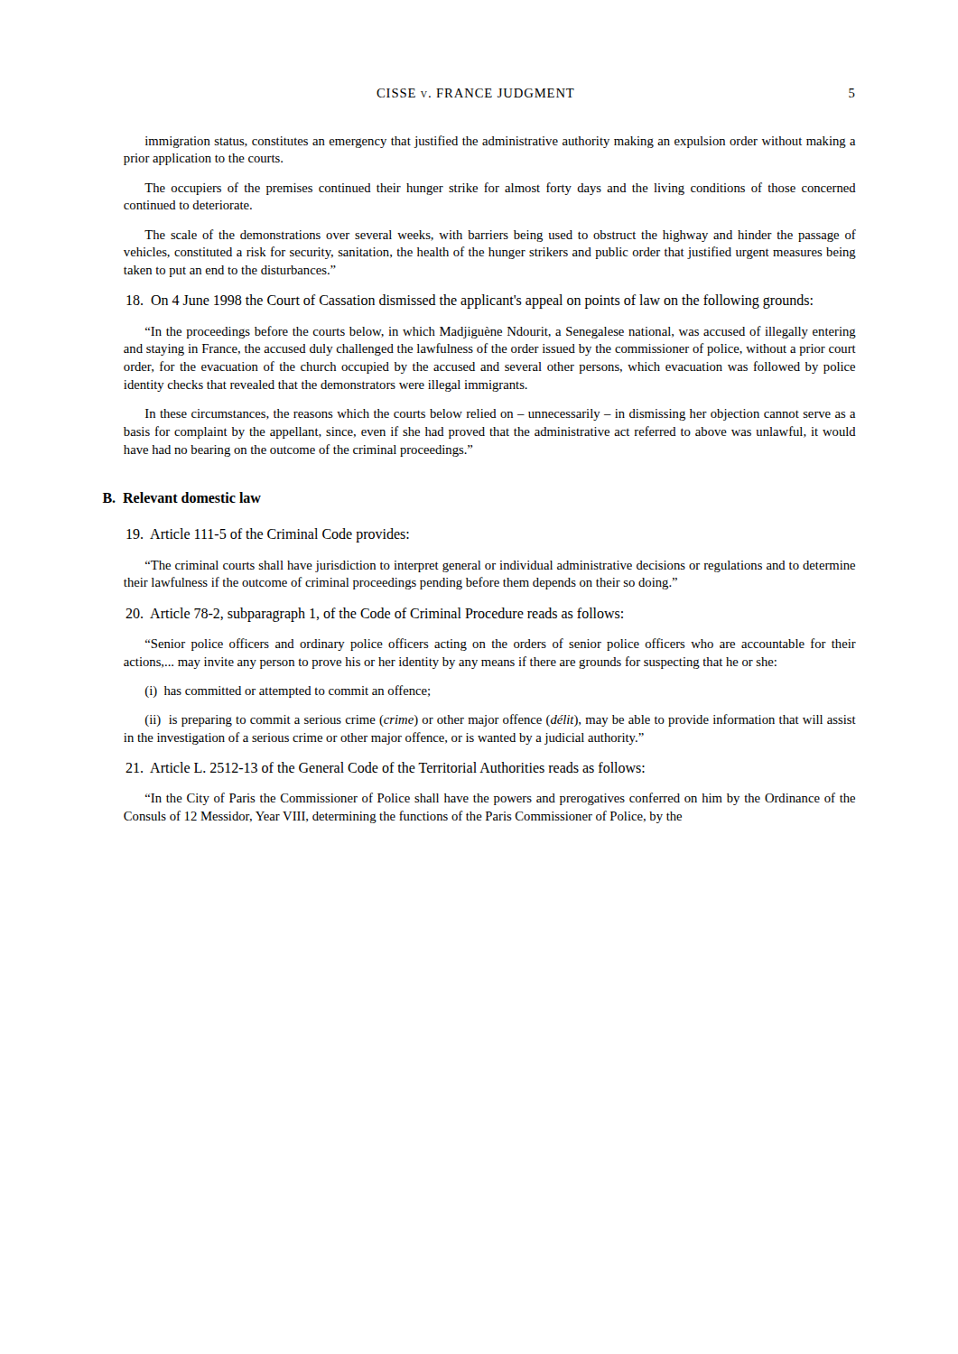CISSE v. FRANCE JUDGMENT 5
immigration status, constitutes an emergency that justified the administrative authority making an expulsion order without making a prior application to the courts.
The occupiers of the premises continued their hunger strike for almost forty days and the living conditions of those concerned continued to deteriorate.
The scale of the demonstrations over several weeks, with barriers being used to obstruct the highway and hinder the passage of vehicles, constituted a risk for security, sanitation, the health of the hunger strikers and public order that justified urgent measures being taken to put an end to the disturbances.”
18. On 4 June 1998 the Court of Cassation dismissed the applicant's appeal on points of law on the following grounds:
“In the proceedings before the courts below, in which Madjiguène Ndourit, a Senegalese national, was accused of illegally entering and staying in France, the accused duly challenged the lawfulness of the order issued by the commissioner of police, without a prior court order, for the evacuation of the church occupied by the accused and several other persons, which evacuation was followed by police identity checks that revealed that the demonstrators were illegal immigrants.
In these circumstances, the reasons which the courts below relied on – unnecessarily – in dismissing her objection cannot serve as a basis for complaint by the appellant, since, even if she had proved that the administrative act referred to above was unlawful, it would have had no bearing on the outcome of the criminal proceedings.”
B. Relevant domestic law
19. Article 111-5 of the Criminal Code provides:
“The criminal courts shall have jurisdiction to interpret general or individual administrative decisions or regulations and to determine their lawfulness if the outcome of criminal proceedings pending before them depends on their so doing.”
20. Article 78-2, subparagraph 1, of the Code of Criminal Procedure reads as follows:
“Senior police officers and ordinary police officers acting on the orders of senior police officers who are accountable for their actions,... may invite any person to prove his or her identity by any means if there are grounds for suspecting that he or she:
(i) has committed or attempted to commit an offence;
(ii) is preparing to commit a serious crime (crime) or other major offence (délit), may be able to provide information that will assist in the investigation of a serious crime or other major offence, or is wanted by a judicial authority.”
21. Article L. 2512-13 of the General Code of the Territorial Authorities reads as follows:
“In the City of Paris the Commissioner of Police shall have the powers and prerogatives conferred on him by the Ordinance of the Consuls of 12 Messidor, Year VIII, determining the functions of the Paris Commissioner of Police, by the